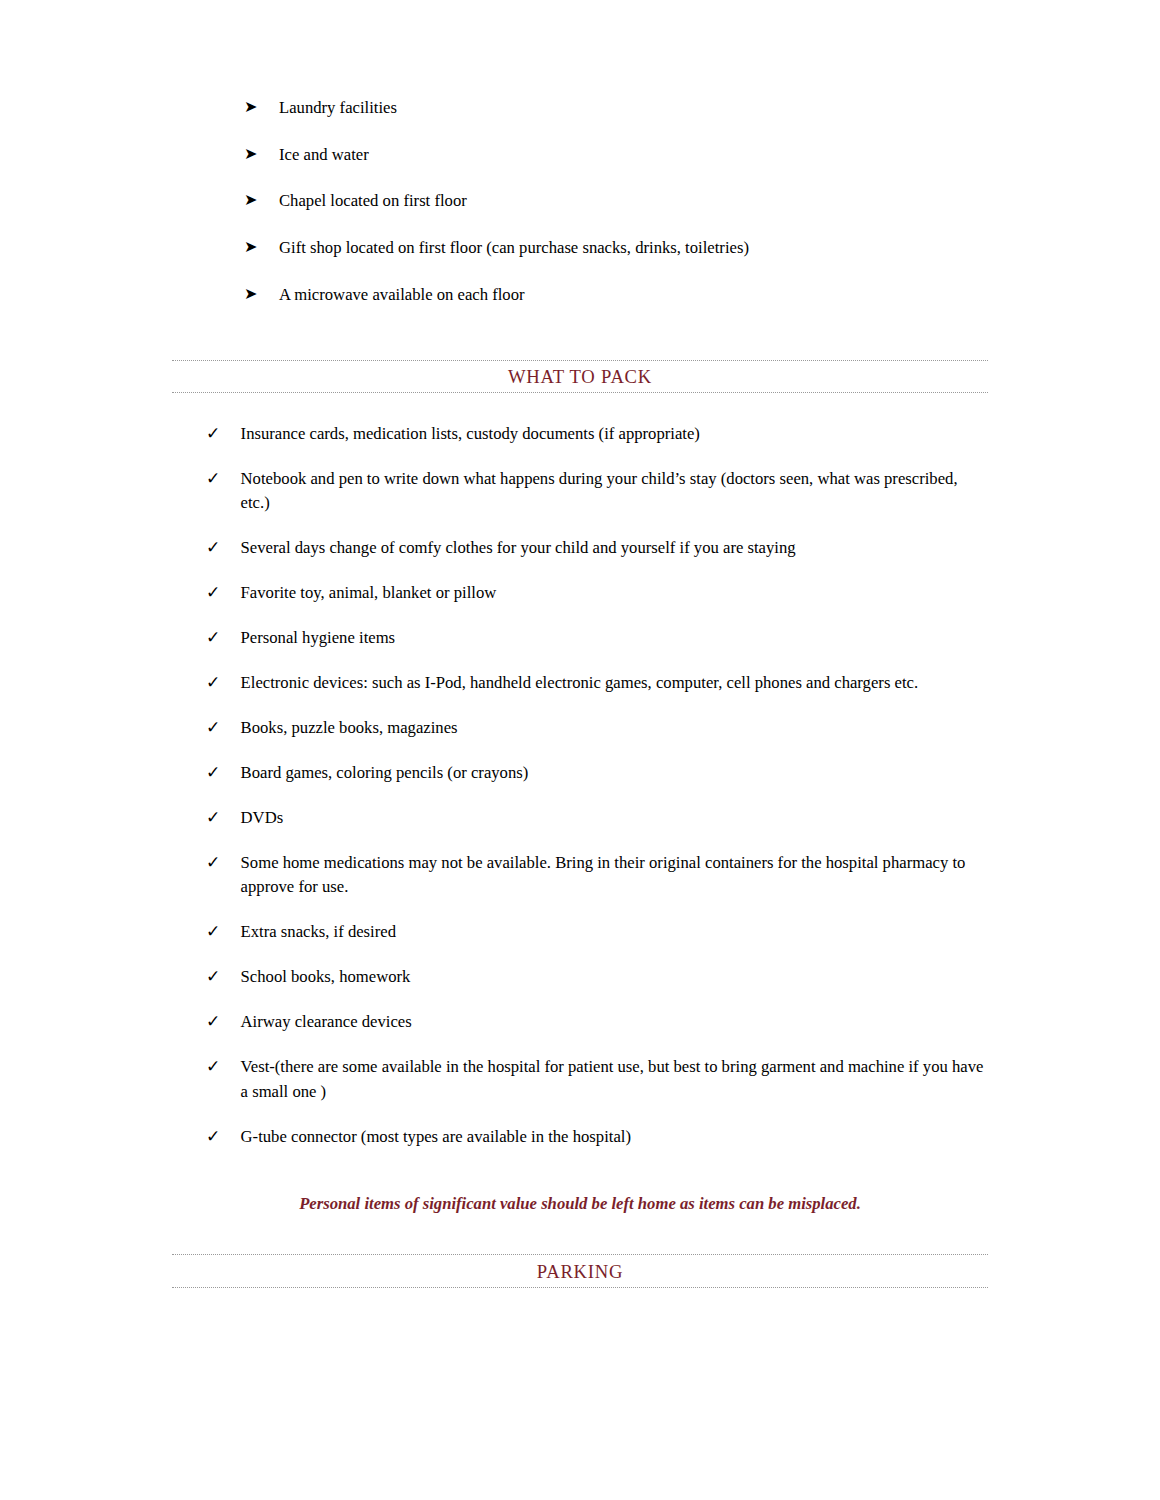Laundry facilities
Ice and water
Chapel located on first floor
Gift shop located on first floor (can purchase snacks, drinks, toiletries)
A microwave available on each floor
WHAT TO PACK
Insurance cards, medication lists, custody documents (if appropriate)
Notebook and pen to write down what happens during your child’s stay (doctors seen, what was prescribed, etc.)
Several days change of comfy clothes for your child and yourself if you are staying
Favorite toy, animal, blanket or pillow
Personal hygiene items
Electronic devices: such as I-Pod, handheld electronic games, computer, cell phones and chargers etc.
Books, puzzle books, magazines
Board games, coloring pencils (or crayons)
DVDs
Some home medications may not be available. Bring in their original containers for the hospital pharmacy to approve for use.
Extra snacks, if desired
School books, homework
Airway clearance devices
Vest-(there are some available in the hospital for patient use, but best to bring garment and machine if you have a small one )
G-tube connector (most types are available in the hospital)
Personal items of significant value should be left home as items can be misplaced.
PARKING